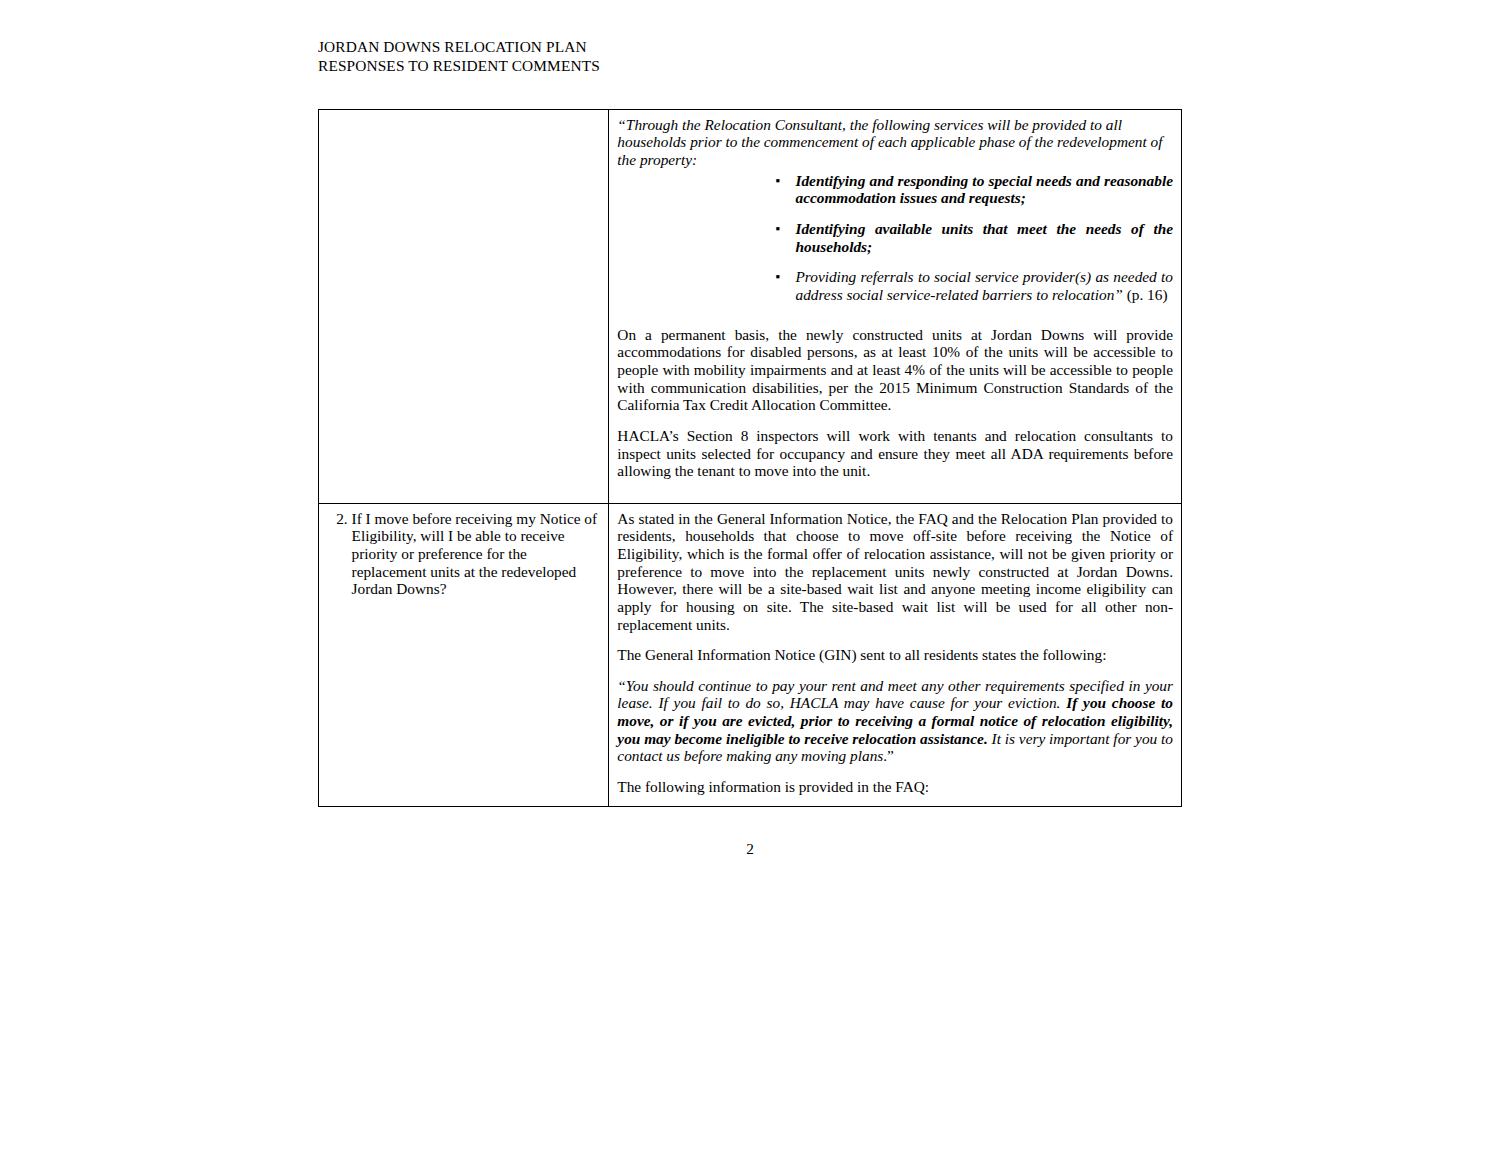JORDAN DOWNS RELOCATION PLAN
RESPONSES TO RESIDENT COMMENTS
| | “Through the Relocation Consultant, the following services will be provided to all households prior to the commencement of each applicable phase of the redevelopment of the property: Identifying and responding to special needs and reasonable accommodation issues and requests; Identifying available units that meet the needs of the households; Providing referrals to social service provider(s) as needed to address social service-related barriers to relocation” (p. 16) On a permanent basis, the newly constructed units at Jordan Downs will provide accommodations for disabled persons, as at least 10% of the units will be accessible to people with mobility impairments and at least 4% of the units will be accessible to people with communication disabilities, per the 2015 Minimum Construction Standards of the California Tax Credit Allocation Committee. HACLA’s Section 8 inspectors will work with tenants and relocation consultants to inspect units selected for occupancy and ensure they meet all ADA requirements before allowing the tenant to move into the unit. |
| If I move before receiving my Notice of Eligibility, will I be able to receive priority or preference for the replacement units at the redeveloped Jordan Downs? | As stated in the General Information Notice, the FAQ and the Relocation Plan provided to residents, households that choose to move off-site before receiving the Notice of Eligibility, which is the formal offer of relocation assistance, will not be given priority or preference to move into the replacement units newly constructed at Jordan Downs. However, there will be a site-based wait list and anyone meeting income eligibility can apply for housing on site. The site-based wait list will be used for all other non-replacement units. The General Information Notice (GIN) sent to all residents states the following: “You should continue to pay your rent and meet any other requirements specified in your lease. If you fail to do so, HACLA may have cause for your eviction. If you choose to move, or if you are evicted, prior to receiving a formal notice of relocation eligibility, you may become ineligible to receive relocation assistance. It is very important for you to contact us before making any moving plans .” The following information is provided in the FAQ: |
2